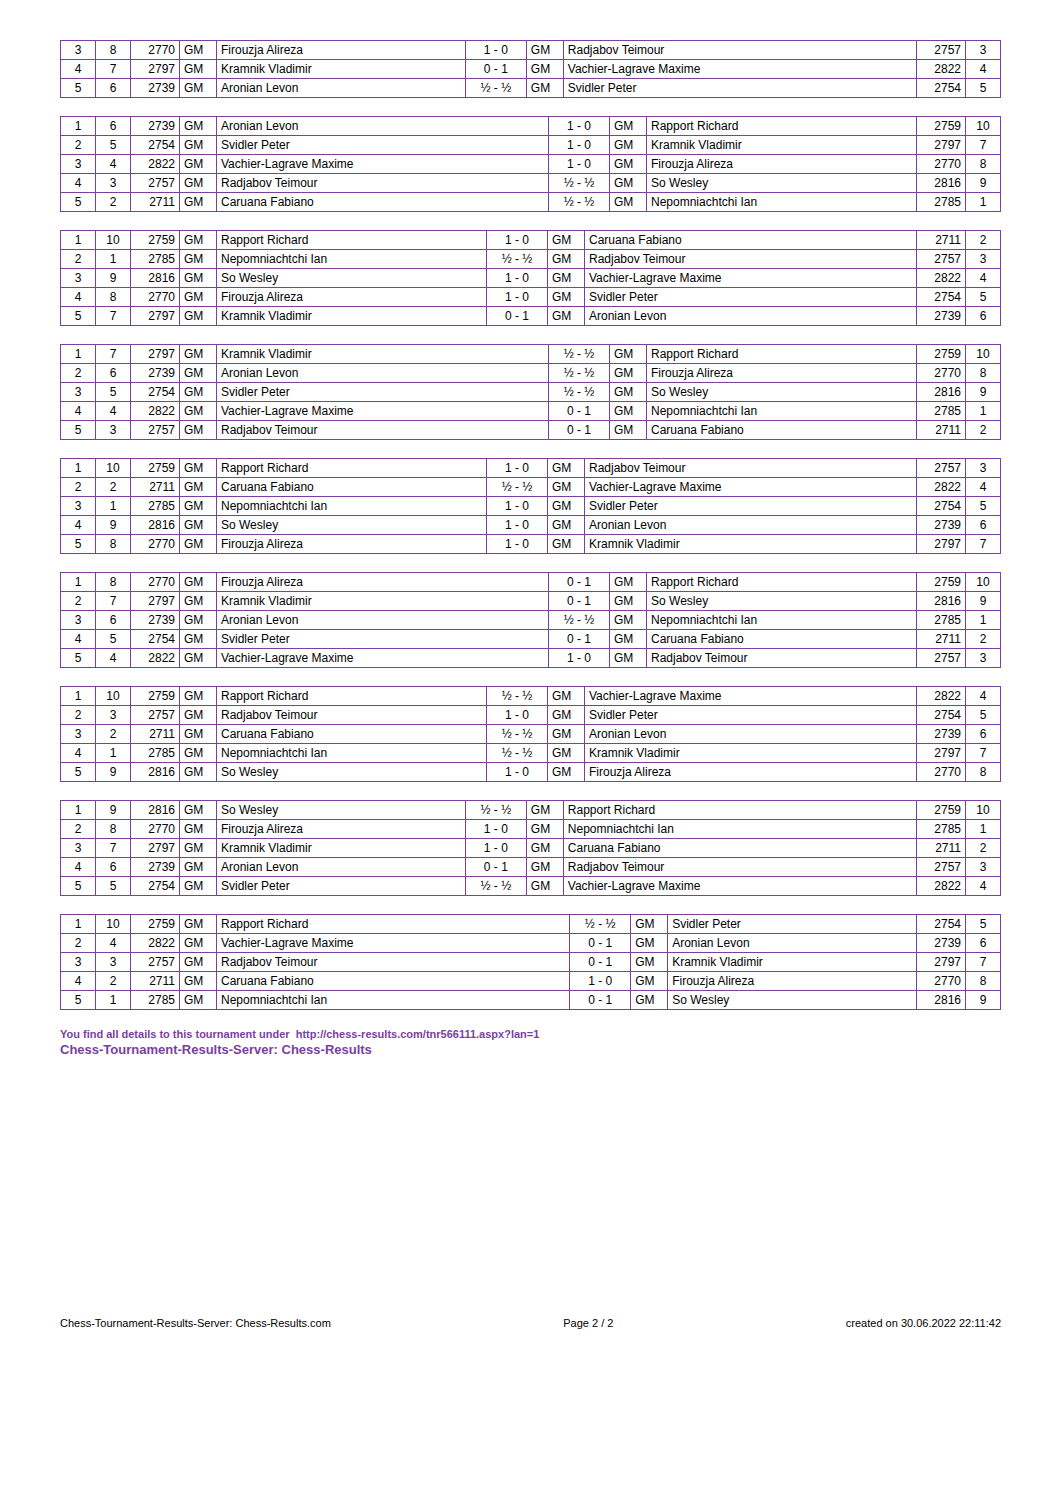| 3 | 8 | 2770 | GM | Firouzja Alireza | 1 - 0 | GM | Radjabov Teimour | 2757 | 3 |
| 4 | 7 | 2797 | GM | Kramnik Vladimir | 0 - 1 | GM | Vachier-Lagrave Maxime | 2822 | 4 |
| 5 | 6 | 2739 | GM | Aronian Levon | ½ - ½ | GM | Svidler Peter | 2754 | 5 |
| 1 | 6 | 2739 | GM | Aronian Levon | 1 - 0 | GM | Rapport Richard | 2759 | 10 |
| 2 | 5 | 2754 | GM | Svidler Peter | 1 - 0 | GM | Kramnik Vladimir | 2797 | 7 |
| 3 | 4 | 2822 | GM | Vachier-Lagrave Maxime | 1 - 0 | GM | Firouzja Alireza | 2770 | 8 |
| 4 | 3 | 2757 | GM | Radjabov Teimour | ½ - ½ | GM | So Wesley | 2816 | 9 |
| 5 | 2 | 2711 | GM | Caruana Fabiano | ½ - ½ | GM | Nepomniachtchi Ian | 2785 | 1 |
| 1 | 10 | 2759 | GM | Rapport Richard | 1 - 0 | GM | Caruana Fabiano | 2711 | 2 |
| 2 | 1 | 2785 | GM | Nepomniachtchi Ian | ½ - ½ | GM | Radjabov Teimour | 2757 | 3 |
| 3 | 9 | 2816 | GM | So Wesley | 1 - 0 | GM | Vachier-Lagrave Maxime | 2822 | 4 |
| 4 | 8 | 2770 | GM | Firouzja Alireza | 1 - 0 | GM | Svidler Peter | 2754 | 5 |
| 5 | 7 | 2797 | GM | Kramnik Vladimir | 0 - 1 | GM | Aronian Levon | 2739 | 6 |
| 1 | 7 | 2797 | GM | Kramnik Vladimir | ½ - ½ | GM | Rapport Richard | 2759 | 10 |
| 2 | 6 | 2739 | GM | Aronian Levon | ½ - ½ | GM | Firouzja Alireza | 2770 | 8 |
| 3 | 5 | 2754 | GM | Svidler Peter | ½ - ½ | GM | So Wesley | 2816 | 9 |
| 4 | 4 | 2822 | GM | Vachier-Lagrave Maxime | 0 - 1 | GM | Nepomniachtchi Ian | 2785 | 1 |
| 5 | 3 | 2757 | GM | Radjabov Teimour | 0 - 1 | GM | Caruana Fabiano | 2711 | 2 |
| 1 | 10 | 2759 | GM | Rapport Richard | 1 - 0 | GM | Radjabov Teimour | 2757 | 3 |
| 2 | 2 | 2711 | GM | Caruana Fabiano | ½ - ½ | GM | Vachier-Lagrave Maxime | 2822 | 4 |
| 3 | 1 | 2785 | GM | Nepomniachtchi Ian | 1 - 0 | GM | Svidler Peter | 2754 | 5 |
| 4 | 9 | 2816 | GM | So Wesley | 1 - 0 | GM | Aronian Levon | 2739 | 6 |
| 5 | 8 | 2770 | GM | Firouzja Alireza | 1 - 0 | GM | Kramnik Vladimir | 2797 | 7 |
| 1 | 8 | 2770 | GM | Firouzja Alireza | 0 - 1 | GM | Rapport Richard | 2759 | 10 |
| 2 | 7 | 2797 | GM | Kramnik Vladimir | 0 - 1 | GM | So Wesley | 2816 | 9 |
| 3 | 6 | 2739 | GM | Aronian Levon | ½ - ½ | GM | Nepomniachtchi Ian | 2785 | 1 |
| 4 | 5 | 2754 | GM | Svidler Peter | 0 - 1 | GM | Caruana Fabiano | 2711 | 2 |
| 5 | 4 | 2822 | GM | Vachier-Lagrave Maxime | 1 - 0 | GM | Radjabov Teimour | 2757 | 3 |
| 1 | 10 | 2759 | GM | Rapport Richard | ½ - ½ | GM | Vachier-Lagrave Maxime | 2822 | 4 |
| 2 | 3 | 2757 | GM | Radjabov Teimour | 1 - 0 | GM | Svidler Peter | 2754 | 5 |
| 3 | 2 | 2711 | GM | Caruana Fabiano | ½ - ½ | GM | Aronian Levon | 2739 | 6 |
| 4 | 1 | 2785 | GM | Nepomniachtchi Ian | ½ - ½ | GM | Kramnik Vladimir | 2797 | 7 |
| 5 | 9 | 2816 | GM | So Wesley | 1 - 0 | GM | Firouzja Alireza | 2770 | 8 |
| 1 | 9 | 2816 | GM | So Wesley | ½ - ½ | GM | Rapport Richard | 2759 | 10 |
| 2 | 8 | 2770 | GM | Firouzja Alireza | 1 - 0 | GM | Nepomniachtchi Ian | 2785 | 1 |
| 3 | 7 | 2797 | GM | Kramnik Vladimir | 1 - 0 | GM | Caruana Fabiano | 2711 | 2 |
| 4 | 6 | 2739 | GM | Aronian Levon | 0 - 1 | GM | Radjabov Teimour | 2757 | 3 |
| 5 | 5 | 2754 | GM | Svidler Peter | ½ - ½ | GM | Vachier-Lagrave Maxime | 2822 | 4 |
| 1 | 10 | 2759 | GM | Rapport Richard | ½ - ½ | GM | Svidler Peter | 2754 | 5 |
| 2 | 4 | 2822 | GM | Vachier-Lagrave Maxime | 0 - 1 | GM | Aronian Levon | 2739 | 6 |
| 3 | 3 | 2757 | GM | Radjabov Teimour | 0 - 1 | GM | Kramnik Vladimir | 2797 | 7 |
| 4 | 2 | 2711 | GM | Caruana Fabiano | 1 - 0 | GM | Firouzja Alireza | 2770 | 8 |
| 5 | 1 | 2785 | GM | Nepomniachtchi Ian | 0 - 1 | GM | So Wesley | 2816 | 9 |
You find all details to this tournament under http://chess-results.com/tnr566111.aspx?lan=1
Chess-Tournament-Results-Server: Chess-Results
Chess-Tournament-Results-Server: Chess-Results.com
Page 2 / 2
created on 30.06.2022 22:11:42